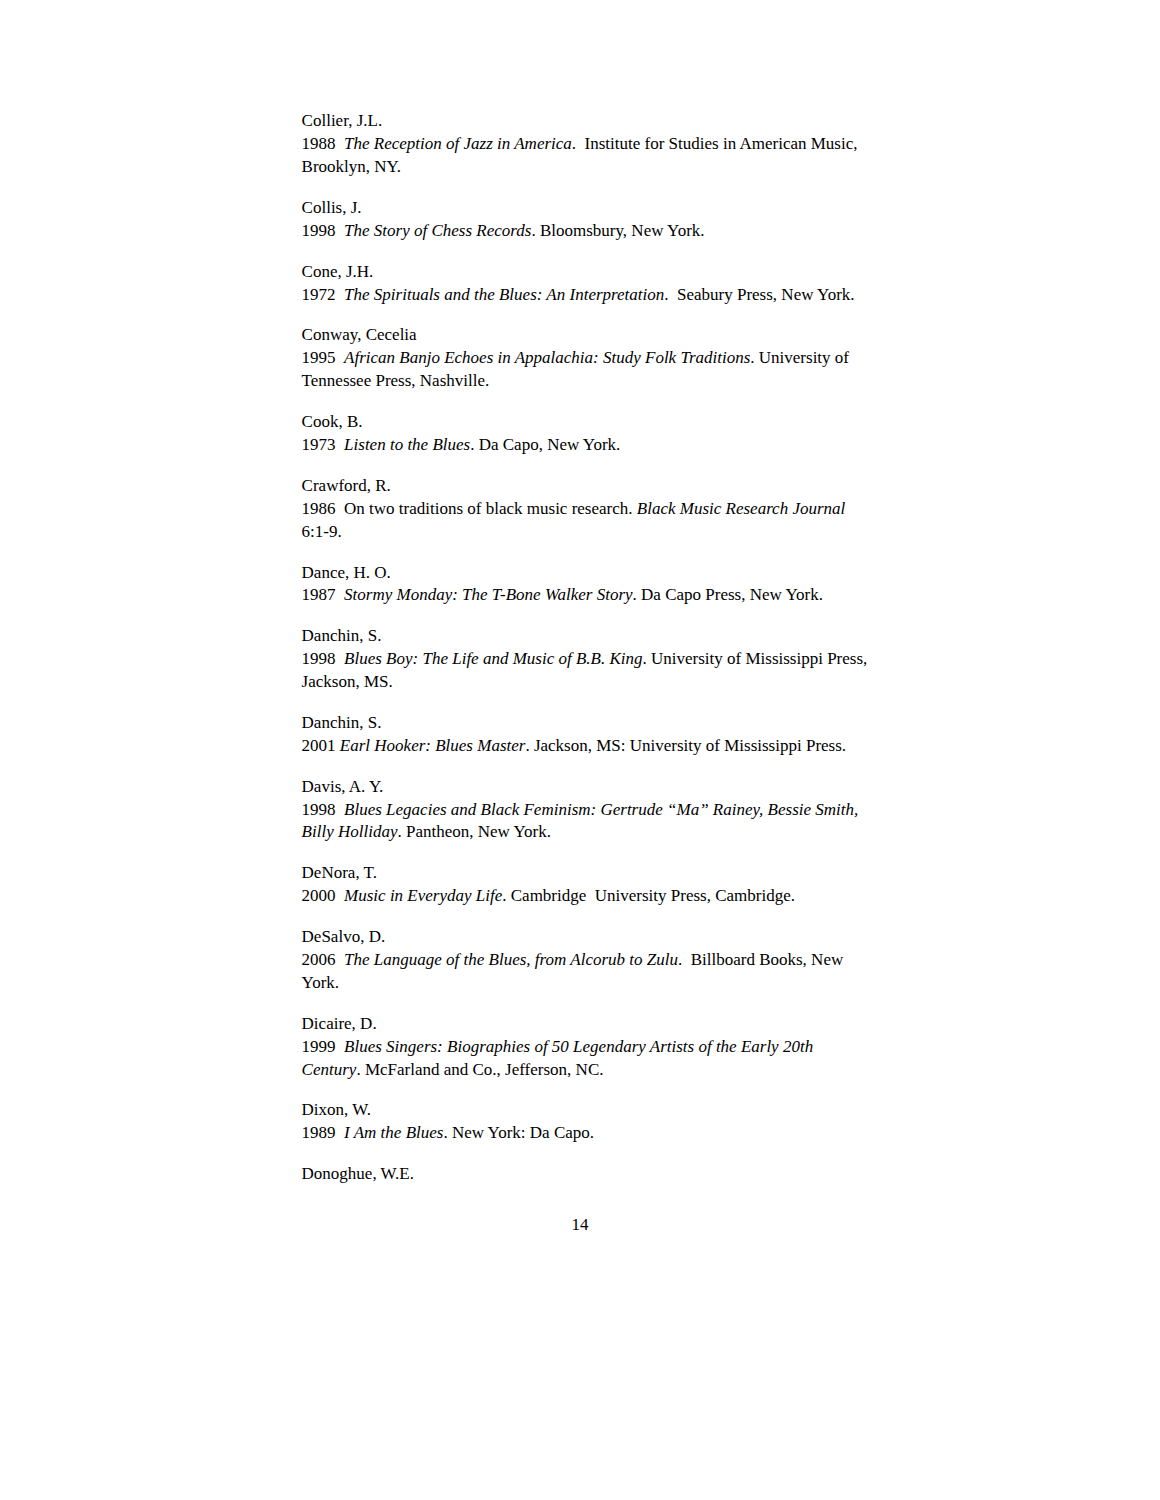Collier, J.L.
1988 The Reception of Jazz in America. Institute for Studies in American Music, Brooklyn, NY.
Collis, J.
1998 The Story of Chess Records. Bloomsbury, New York.
Cone, J.H.
1972 The Spirituals and the Blues: An Interpretation. Seabury Press, New York.
Conway, Cecelia
1995 African Banjo Echoes in Appalachia: Study Folk Traditions. University of Tennessee Press, Nashville.
Cook, B.
1973 Listen to the Blues. Da Capo, New York.
Crawford, R.
1986 On two traditions of black music research. Black Music Research Journal 6:1-9.
Dance, H. O.
1987 Stormy Monday: The T-Bone Walker Story. Da Capo Press, New York.
Danchin, S.
1998 Blues Boy: The Life and Music of B.B. King. University of Mississippi Press, Jackson, MS.
Danchin, S.
2001 Earl Hooker: Blues Master. Jackson, MS: University of Mississippi Press.
Davis, A. Y.
1998 Blues Legacies and Black Feminism: Gertrude “Ma” Rainey, Bessie Smith, Billy Holliday. Pantheon, New York.
DeNora, T.
2000 Music in Everyday Life. Cambridge University Press, Cambridge.
DeSalvo, D.
2006 The Language of the Blues, from Alcorub to Zulu. Billboard Books, New York.
Dicaire, D.
1999 Blues Singers: Biographies of 50 Legendary Artists of the Early 20th Century. McFarland and Co., Jefferson, NC.
Dixon, W.
1989 I Am the Blues. New York: Da Capo.
Donoghue, W.E.
14